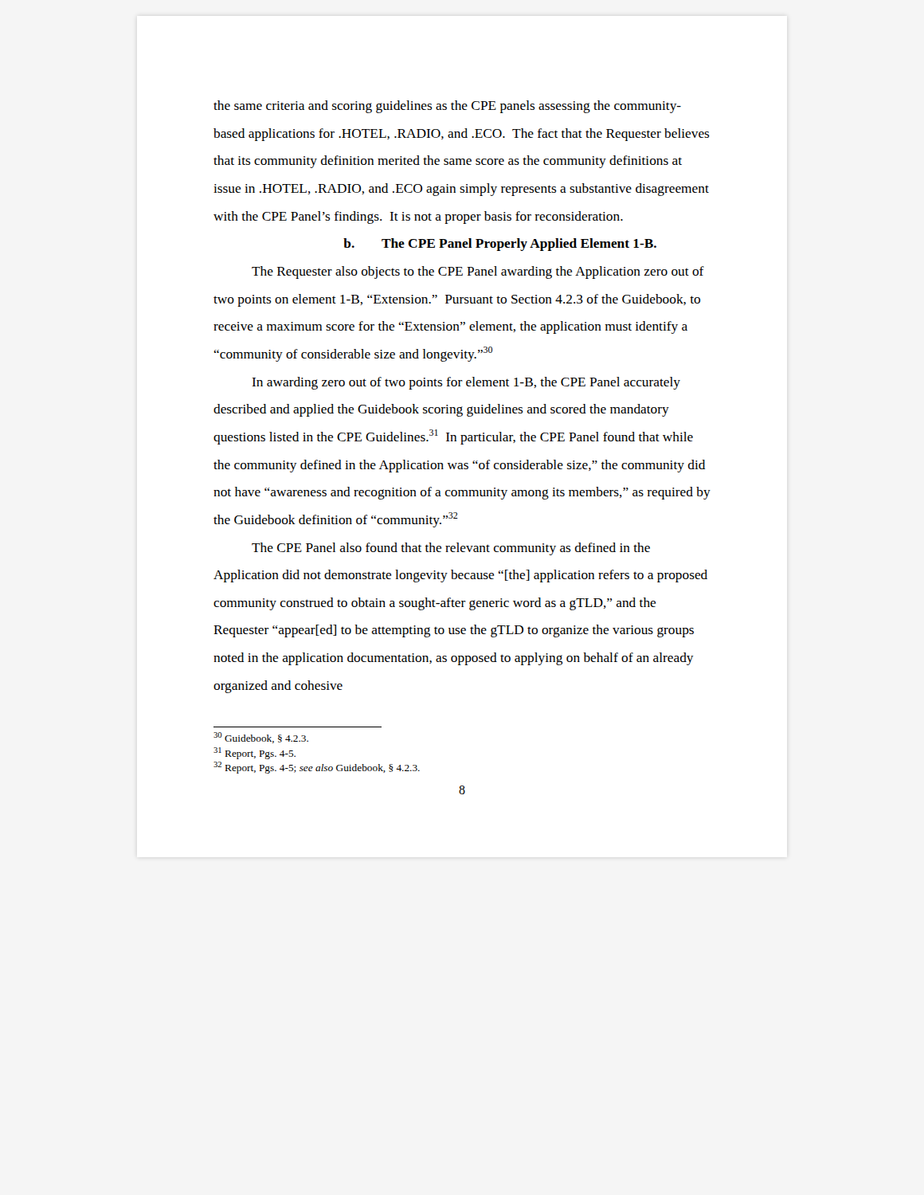the same criteria and scoring guidelines as the CPE panels assessing the community-based applications for .HOTEL, .RADIO, and .ECO. The fact that the Requester believes that its community definition merited the same score as the community definitions at issue in .HOTEL, .RADIO, and .ECO again simply represents a substantive disagreement with the CPE Panel’s findings. It is not a proper basis for reconsideration.
b. The CPE Panel Properly Applied Element 1-B.
The Requester also objects to the CPE Panel awarding the Application zero out of two points on element 1-B, “Extension.” Pursuant to Section 4.2.3 of the Guidebook, to receive a maximum score for the “Extension” element, the application must identify a “community of considerable size and longevity.”30
In awarding zero out of two points for element 1-B, the CPE Panel accurately described and applied the Guidebook scoring guidelines and scored the mandatory questions listed in the CPE Guidelines.31 In particular, the CPE Panel found that while the community defined in the Application was “of considerable size,” the community did not have “awareness and recognition of a community among its members,” as required by the Guidebook definition of “community.”32
The CPE Panel also found that the relevant community as defined in the Application did not demonstrate longevity because “[the] application refers to a proposed community construed to obtain a sought-after generic word as a gTLD,” and the Requester “appear[ed] to be attempting to use the gTLD to organize the various groups noted in the application documentation, as opposed to applying on behalf of an already organized and cohesive
30 Guidebook, § 4.2.3.
31 Report, Pgs. 4-5.
32 Report, Pgs. 4-5; see also Guidebook, § 4.2.3.
8